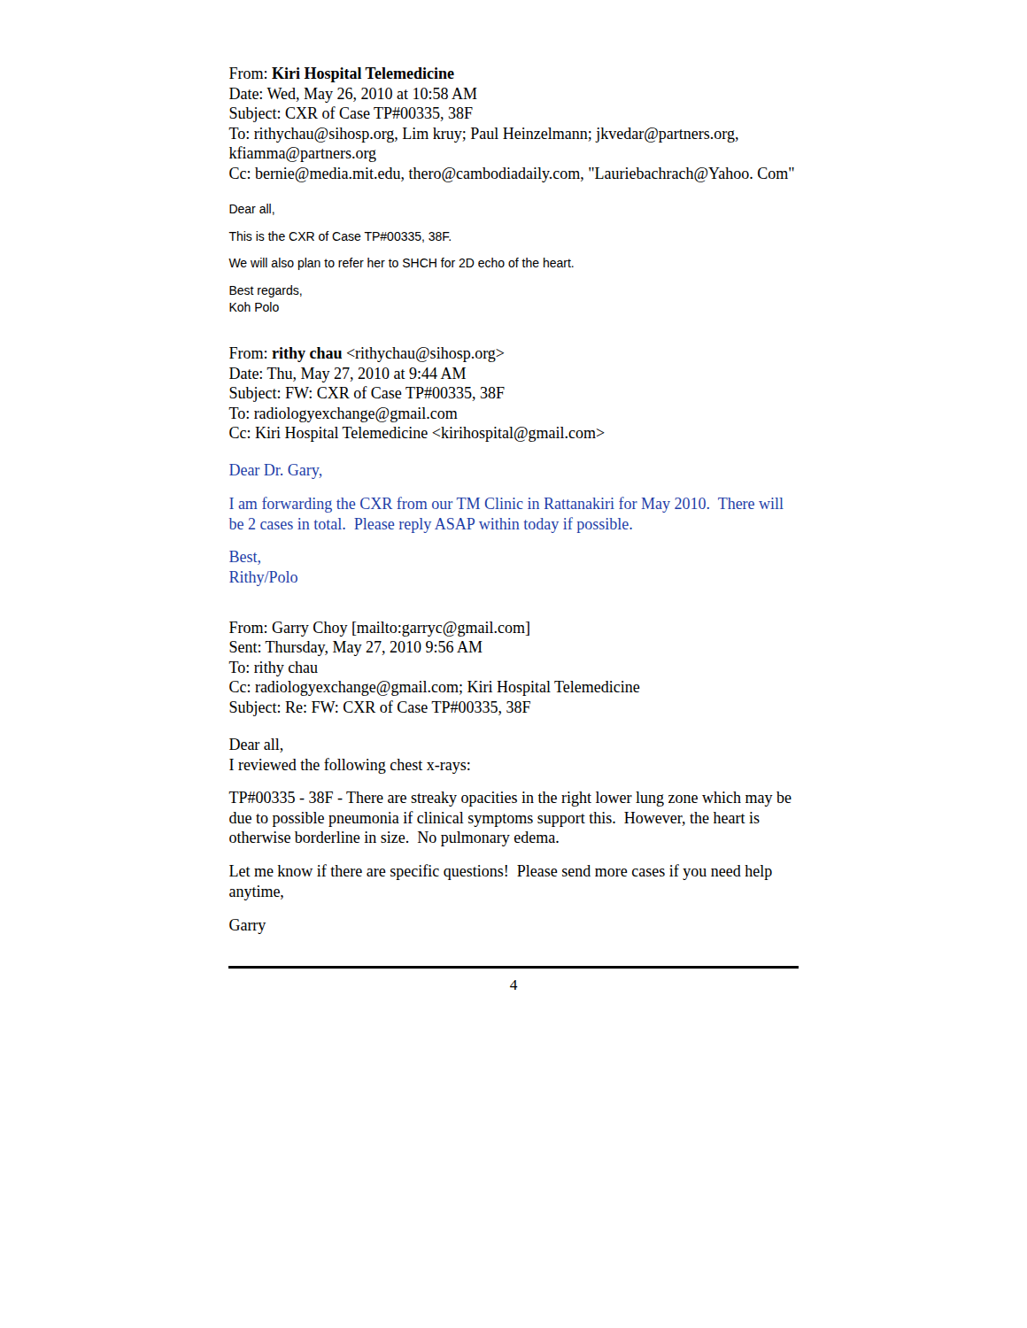From: Kiri Hospital Telemedicine
Date: Wed, May 26, 2010 at 10:58 AM
Subject: CXR of Case TP#00335, 38F
To: rithychau@sihosp.org, Lim kruy; Paul Heinzelmann; jkvedar@partners.org, kfiamma@partners.org
Cc: bernie@media.mit.edu, thero@cambodiadaily.com, "Lauriebachrach@Yahoo. Com"
Dear all,
This is the CXR of Case TP#00335, 38F.
We will also plan to refer her to SHCH for 2D echo of the heart.
Best regards,
Koh Polo
From: rithy chau <rithychau@sihosp.org>
Date: Thu, May 27, 2010 at 9:44 AM
Subject: FW: CXR of Case TP#00335, 38F
To: radiologyexchange@gmail.com
Cc: Kiri Hospital Telemedicine <kirihospital@gmail.com>
Dear Dr. Gary,
I am forwarding the CXR from our TM Clinic in Rattanakiri for May 2010. There will be 2 cases in total. Please reply ASAP within today if possible.
Best,
Rithy/Polo
From: Garry Choy [mailto:garryc@gmail.com]
Sent: Thursday, May 27, 2010 9:56 AM
To: rithy chau
Cc: radiologyexchange@gmail.com; Kiri Hospital Telemedicine
Subject: Re: FW: CXR of Case TP#00335, 38F
Dear all,
I reviewed the following chest x-rays:
TP#00335 - 38F - There are streaky opacities in the right lower lung zone which may be due to possible pneumonia if clinical symptoms support this. However, the heart is otherwise borderline in size. No pulmonary edema.
Let me know if there are specific questions! Please send more cases if you need help anytime,
Garry
4